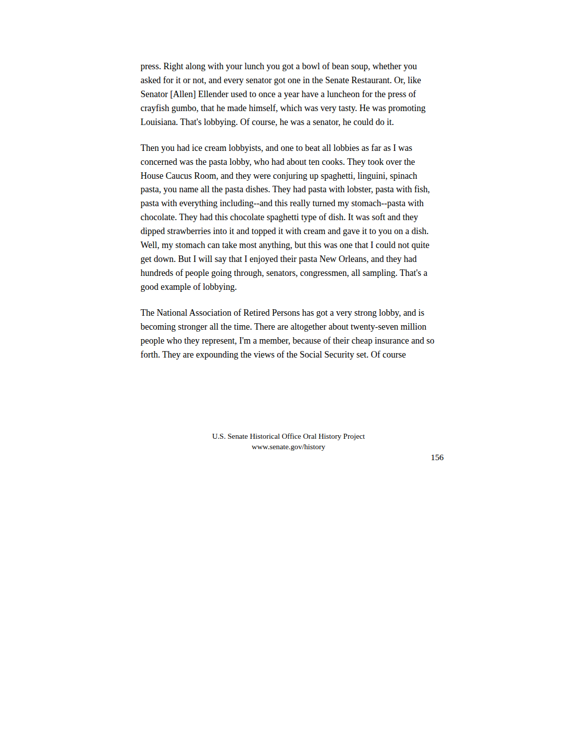press. Right along with your lunch you got a bowl of bean soup, whether you asked for it or not, and every senator got one in the Senate Restaurant. Or, like Senator [Allen] Ellender used to once a year have a luncheon for the press of crayfish gumbo, that he made himself, which was very tasty. He was promoting Louisiana. That's lobbying. Of course, he was a senator, he could do it.
Then you had ice cream lobbyists, and one to beat all lobbies as far as I was concerned was the pasta lobby, who had about ten cooks. They took over the House Caucus Room, and they were conjuring up spaghetti, linguini, spinach pasta, you name all the pasta dishes. They had pasta with lobster, pasta with fish, pasta with everything including--and this really turned my stomach--pasta with chocolate. They had this chocolate spaghetti type of dish. It was soft and they dipped strawberries into it and topped it with cream and gave it to you on a dish. Well, my stomach can take most anything, but this was one that I could not quite get down. But I will say that I enjoyed their pasta New Orleans, and they had hundreds of people going through, senators, congressmen, all sampling. That's a good example of lobbying.
The National Association of Retired Persons has got a very strong lobby, and is becoming stronger all the time. There are altogether about twenty-seven million people who they represent, I'm a member, because of their cheap insurance and so forth. They are expounding the views of the Social Security set. Of course
U.S. Senate Historical Office Oral History Project www.senate.gov/history
156